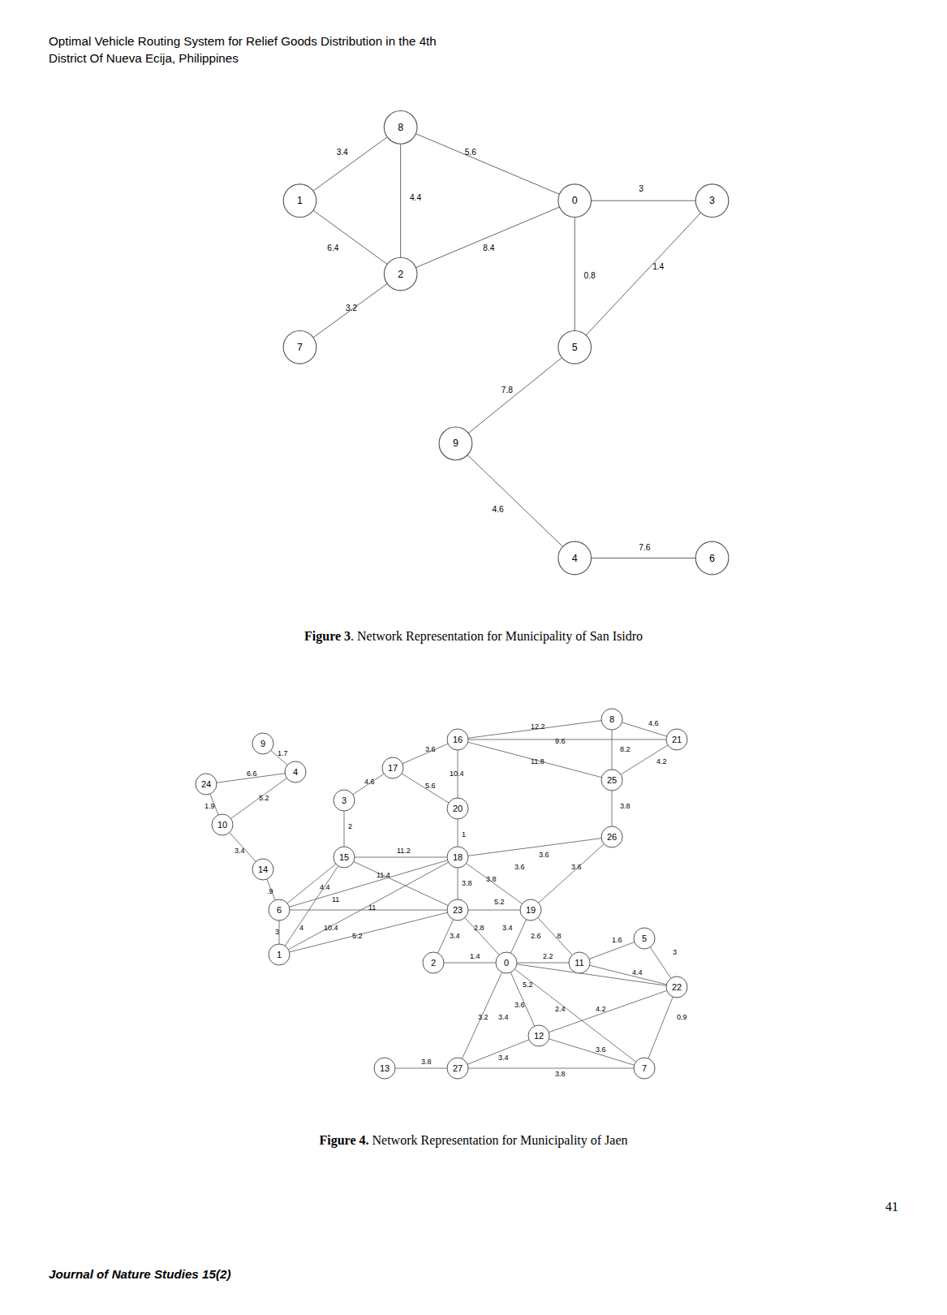Optimal Vehicle Routing System for Relief Goods Distribution in the 4th
District Of Nueva Ecija, Philippines
3.4 5.6 4.4 6.4 8.4 3.2 3 0.8 1.4 7.8 4.6 7.6 8 1 0 3 2 7 5 9 4 6
Figure 3. Network Representation for Municipality of San Isidro
1.7 6.6 1.9 5.2 3.4 .9 12.2 4.6 9.6 3.6 10.4 11.8 8.2 4.2 5.6 4.6 2 3.8 1 11.2 11.4 4.4 11 3.8 3.8 3.6 3.6 3.6 11 3 4 10.4 5.2 5.2 3.4 2.8 3.4 2.6 .8 1.6 1.4 2.2 3 4.4 5.2 3.6 3.2 3.4 2.4 4.2 0.9 3.8 3.4 3.8 3.6 9 24 4 10 14 6 1 16 8 21 17 25 3 20 26 15 18 23 19 5 2 0 11 22 12 13 27 7
Figure 4. Network Representation for Municipality of Jaen
41
Journal of Nature Studies 15(2)